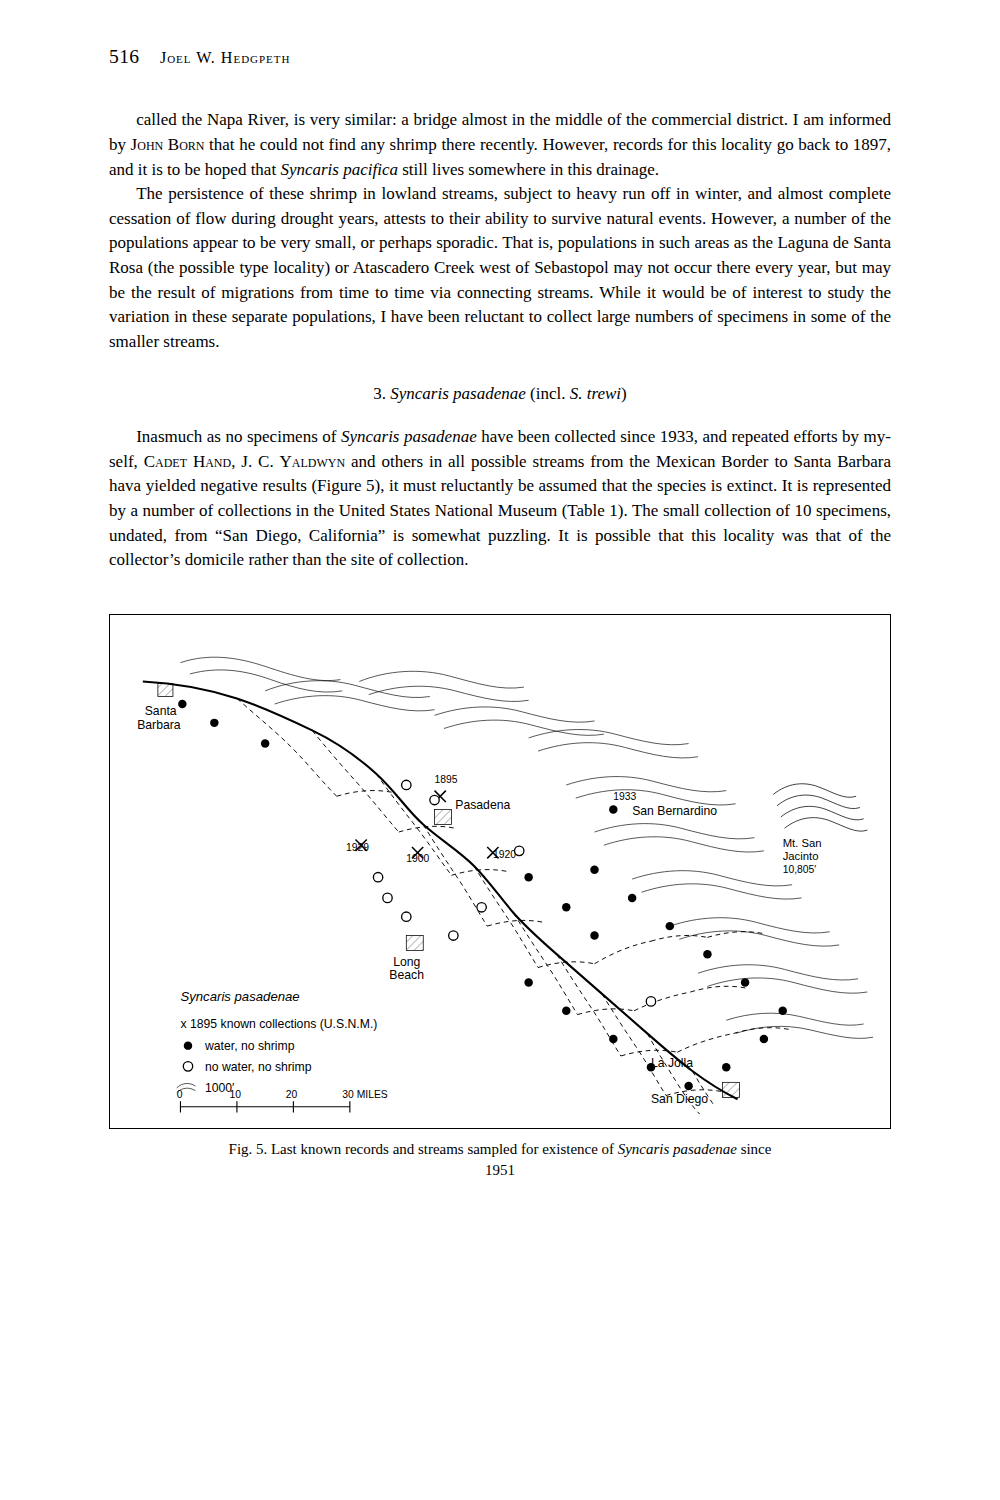516 Joel W. Hedgpeth
called the Napa River, is very similar: a bridge almost in the middle of the commercial district. I am informed by John Born that he could not find any shrimp there recently. However, records for this locality go back to 1897, and it is to be hoped that Syncaris pacifica still lives somewhere in this drainage.
The persistence of these shrimp in lowland streams, subject to heavy run off in winter, and almost complete cessation of flow during drought years, attests to their ability to survive natural events. However, a number of the populations appear to be very small, or perhaps sporadic. That is, populations in such areas as the Laguna de Santa Rosa (the possible type locality) or Atascadero Creek west of Sebastopol may not occur there every year, but may be the result of migrations from time to time via connecting streams. While it would be of interest to study the variation in these separate populations, I have been reluctant to collect large numbers of specimens in some of the smaller streams.
3. Syncaris pasadenae (incl. S. trewi)
Inasmuch as no specimens of Syncaris pasadenae have been collected since 1933, and repeated efforts by myself, Cadet Hand, J. C. Yaldwyn and others in all possible streams from the Mexican Border to Santa Barbara hava yielded negative results (Figure 5), it must reluctantly be assumed that the species is extinct. It is represented by a number of collections in the United States National Museum (Table 1). The small collection of 10 specimens, undated, from “San Diego, California” is somewhat puzzling. It is possible that this locality was that of the collector’s domicile rather than the site of collection.
Santa Barbara Pasadena 1895 1929 1900 1920 1933 San Bernardino Long Beach Mt. San Jacinto 10,805′ La Jolla San Diego Syncaris pasadenae x 1895 known collections (U.S.N.M.) water, no shrimp no water, no shrimp 1000′ 0 10 20 30 MILES
Fig. 5. Last known records and streams sampled for existence of Syncaris pasadenae since 1951